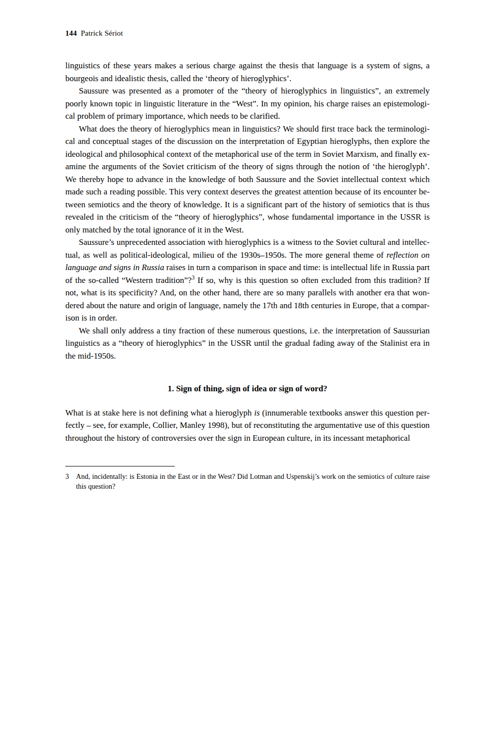144 Patrick Sériot
linguistics of these years makes a serious charge against the thesis that language is a system of signs, a bourgeois and idealistic thesis, called the ‘theory of hieroglyphics’.
Saussure was presented as a promoter of the “theory of hieroglyphics in linguistics”, an extremely poorly known topic in linguistic literature in the “West”. In my opinion, his charge raises an epistemological problem of primary importance, which needs to be clarified.
What does the theory of hieroglyphics mean in linguistics? We should first trace back the terminological and conceptual stages of the discussion on the interpretation of Egyptian hieroglyphs, then explore the ideological and philosophical context of the metaphorical use of the term in Soviet Marxism, and finally examine the arguments of the Soviet criticism of the theory of signs through the notion of ‘the hieroglyph’. We thereby hope to advance in the knowledge of both Saussure and the Soviet intellectual context which made such a reading possible. This very context deserves the greatest attention because of its encounter between semiotics and the theory of knowledge. It is a significant part of the history of semiotics that is thus revealed in the criticism of the “theory of hieroglyphics”, whose fundamental importance in the USSR is only matched by the total ignorance of it in the West.
Saussure’s unprecedented association with hieroglyphics is a witness to the Soviet cultural and intellectual, as well as political-ideological, milieu of the 1930s–1950s. The more general theme of reflection on language and signs in Russia raises in turn a comparison in space and time: is intellectual life in Russia part of the so-called “Western tradition”?3 If so, why is this question so often excluded from this tradition? If not, what is its specificity? And, on the other hand, there are so many parallels with another era that wondered about the nature and origin of language, namely the 17th and 18th centuries in Europe, that a comparison is in order.
We shall only address a tiny fraction of these numerous questions, i.e. the interpretation of Saussurian linguistics as a “theory of hieroglyphics” in the USSR until the gradual fading away of the Stalinist era in the mid-1950s.
1. Sign of thing, sign of idea or sign of word?
What is at stake here is not defining what a hieroglyph is (innumerable textbooks answer this question perfectly – see, for example, Collier, Manley 1998), but of reconstituting the argumentative use of this question throughout the history of controversies over the sign in European culture, in its incessant metaphorical
3 And, incidentally: is Estonia in the East or in the West? Did Lotman and Uspenskij’s work on the semiotics of culture raise this question?